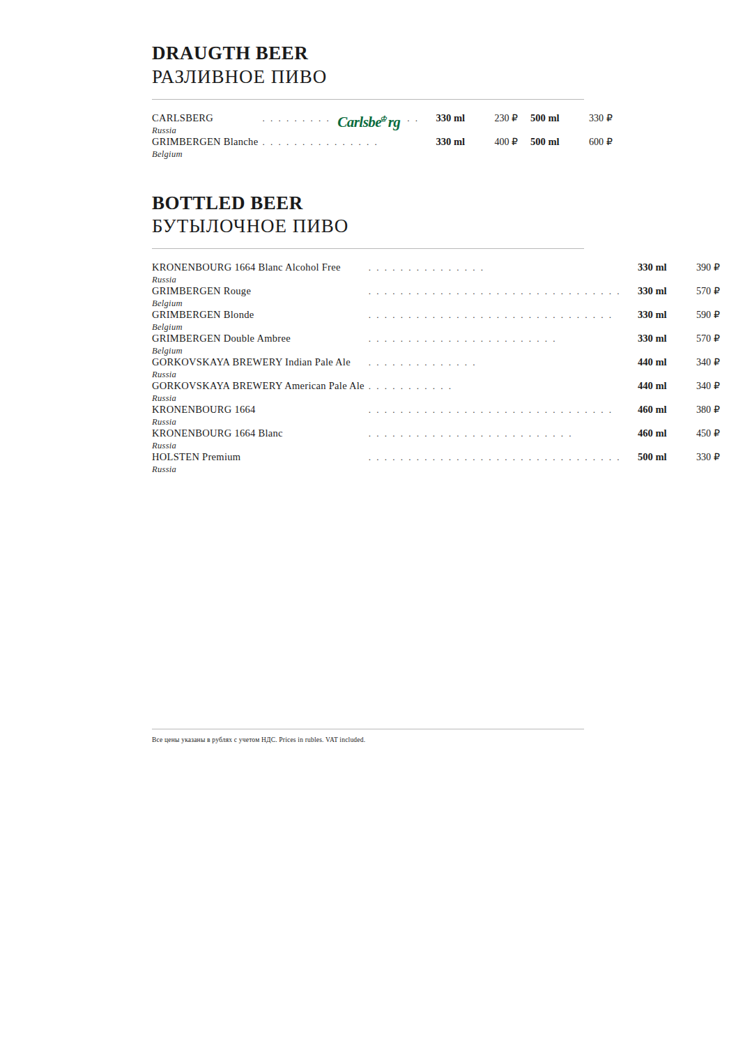Draugth BeerРазливное пиво
| CARLSBERG Russia | . . . . . . . . . | Carlsbe ♔ rg | . . | 330 ml | 230 ₽ | 500 ml | 330 ₽ |
| GRIMBERGEN Blanche Belgium | . . . . . . . . . . . . . . . | 330 ml | 400 ₽ | 500 ml | 600 ₽ |
Bottled BeerБутылочное пиво
| KRONENBOURG 1664 Blanc Alcohol Free Russia | . . . . . . . . . . . . . . . | 330 ml | 390 ₽ |
| GRIMBERGEN Rouge Belgium | . . . . . . . . . . . . . . . . . . . . . . . . . . . . . . . . | 330 ml | 570 ₽ |
| GRIMBERGEN Blonde Belgium | . . . . . . . . . . . . . . . . . . . . . . . . . . . . . . . | 330 ml | 590 ₽ |
| GRIMBERGEN Double Ambree Belgium | . . . . . . . . . . . . . . . . . . . . . . . . | 330 ml | 570 ₽ |
| GORKOVSKAYA BREWERY Indian Pale Ale Russia | . . . . . . . . . . . . . . | 440 ml | 340 ₽ |
| GORKOVSKAYA BREWERY American Pale Ale Russia | . . . . . . . . . . . | 440 ml | 340 ₽ |
| KRONENBOURG 1664 Russia | . . . . . . . . . . . . . . . . . . . . . . . . . . . . . . . | 460 ml | 380 ₽ |
| KRONENBOURG 1664 Blanc Russia | . . . . . . . . . . . . . . . . . . . . . . . . . . | 460 ml | 450 ₽ |
| HOLSTEN Premium Russia | . . . . . . . . . . . . . . . . . . . . . . . . . . . . . . . . | 500 ml | 330 ₽ |
Все цены указаны в рублях с учетом НДС. Prices in rubles. VAT included.